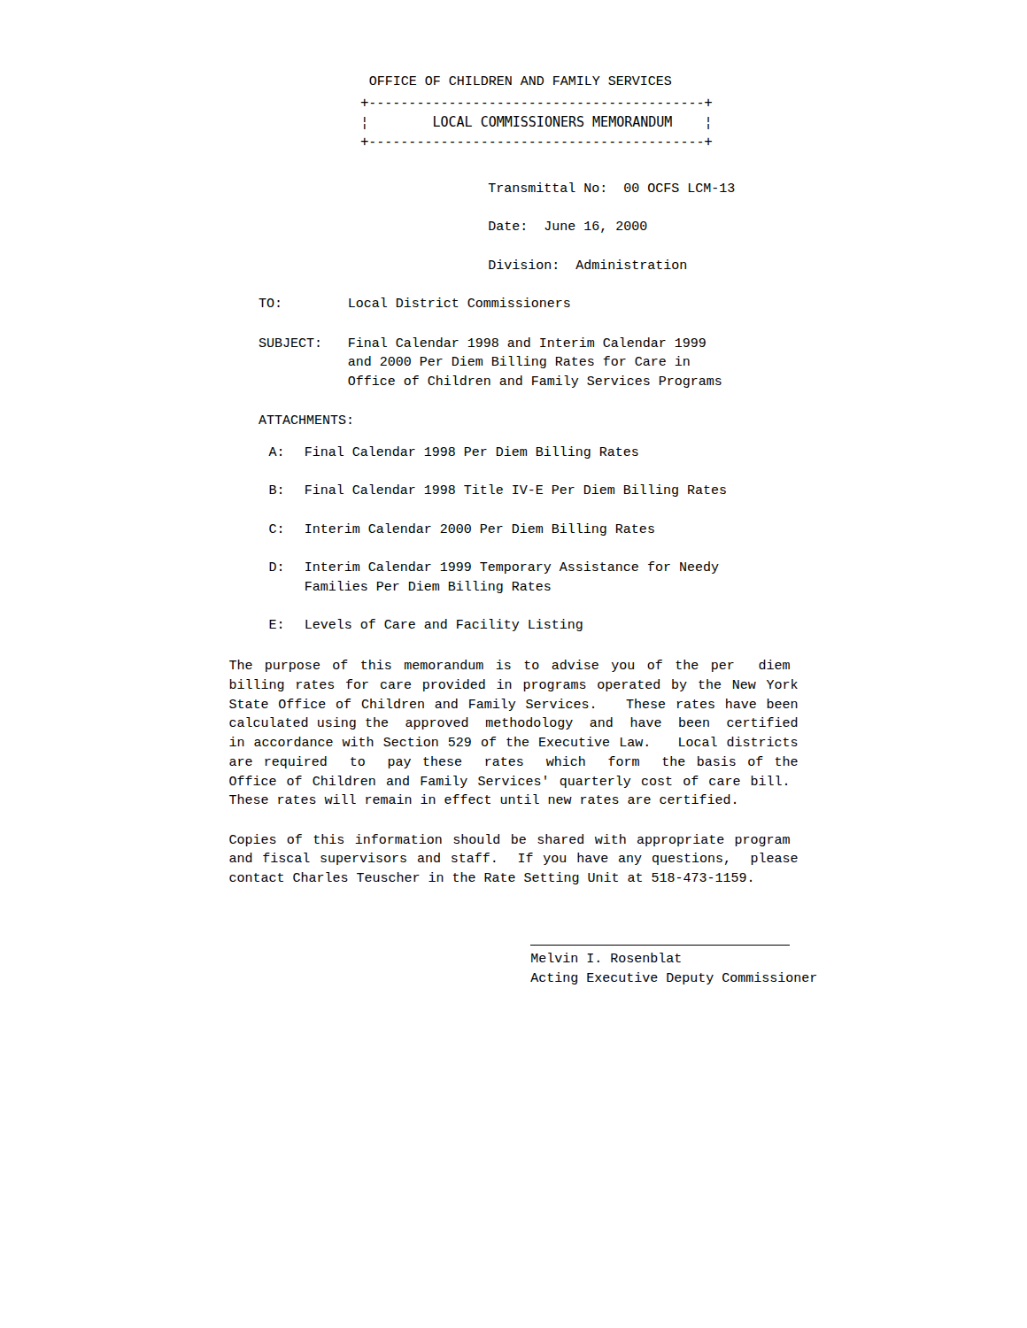OFFICE OF CHILDREN AND FAMILY SERVICES
+------------------------------------------+
¦        LOCAL COMMISSIONERS MEMORANDUM    ¦
+------------------------------------------+
Transmittal No: 00 OCFS LCM-13
Date: June 16, 2000
Division: Administration
TO:
Local District Commissioners
SUBJECT:
Final Calendar 1998 and Interim Calendar 1999 and 2000 Per Diem Billing Rates for Care in Office of Children and Family Services Programs
ATTACHMENTS:
A:
Final Calendar 1998 Per Diem Billing Rates
B:
Final Calendar 1998 Title IV-E Per Diem Billing Rates
C:
Interim Calendar 2000 Per Diem Billing Rates
D:
Interim Calendar 1999 Temporary Assistance for Needy Families Per Diem Billing Rates
E:
Levels of Care and Facility Listing
The purpose of this memorandum is to advise you of the per diem billing rates for care provided in programs operated by the New York State Office of Children and Family Services. These rates have been calculated using the approved methodology and have been certified in accordance with Section 529 of the Executive Law. Local districts are required to pay these rates which form the basis of the Office of Children and Family Services' quarterly cost of care bill. These rates will remain in effect until new rates are certified.
Copies of this information should be shared with appropriate program and fiscal supervisors and staff. If you have any questions, please contact Charles Teuscher in the Rate Setting Unit at 518-473-1159.
Melvin I. Rosenblat
Acting Executive Deputy Commissioner